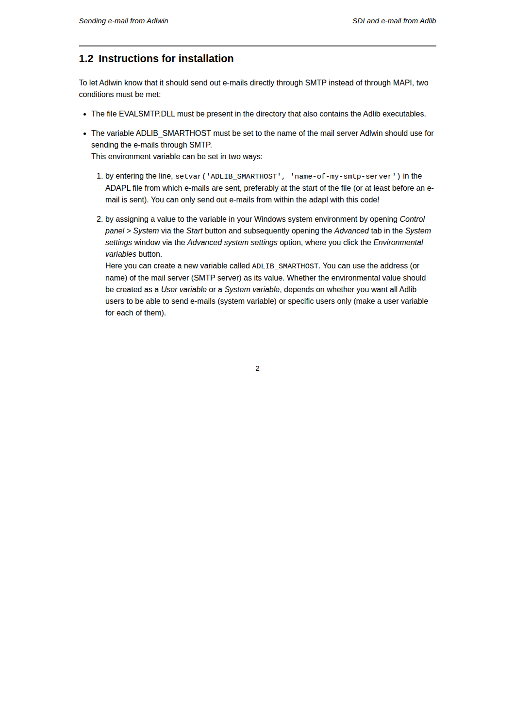Sending e-mail from Adlwin SDI and e-mail from Adlib
1.2 Instructions for installation
To let Adlwin know that it should send out e-mails directly through SMTP instead of through MAPI, two conditions must be met:
The file EVALSMTP.DLL must be present in the directory that also contains the Adlib executables.
The variable ADLIB_SMARTHOST must be set to the name of the mail server Adlwin should use for sending the e-mails through SMTP.
This environment variable can be set in two ways:
by entering the line, setvar('ADLIB_SMARTHOST', 'name-of-my-smtp-server') in the ADAPL file from which e-mails are sent, preferably at the start of the file (or at least before an e-mail is sent). You can only send out e-mails from within the adapl with this code!
by assigning a value to the variable in your Windows system environment by opening Control panel > System via the Start button and subsequently opening the Advanced tab in the System settings window via the Advanced system settings option, where you click the Environmental variables button.
Here you can create a new variable called ADLIB_SMARTHOST. You can use the address (or name) of the mail server (SMTP server) as its value. Whether the environmental value should be created as a User variable or a System variable, depends on whether you want all Adlib users to be able to send e-mails (system variable) or specific users only (make a user variable for each of them).
2